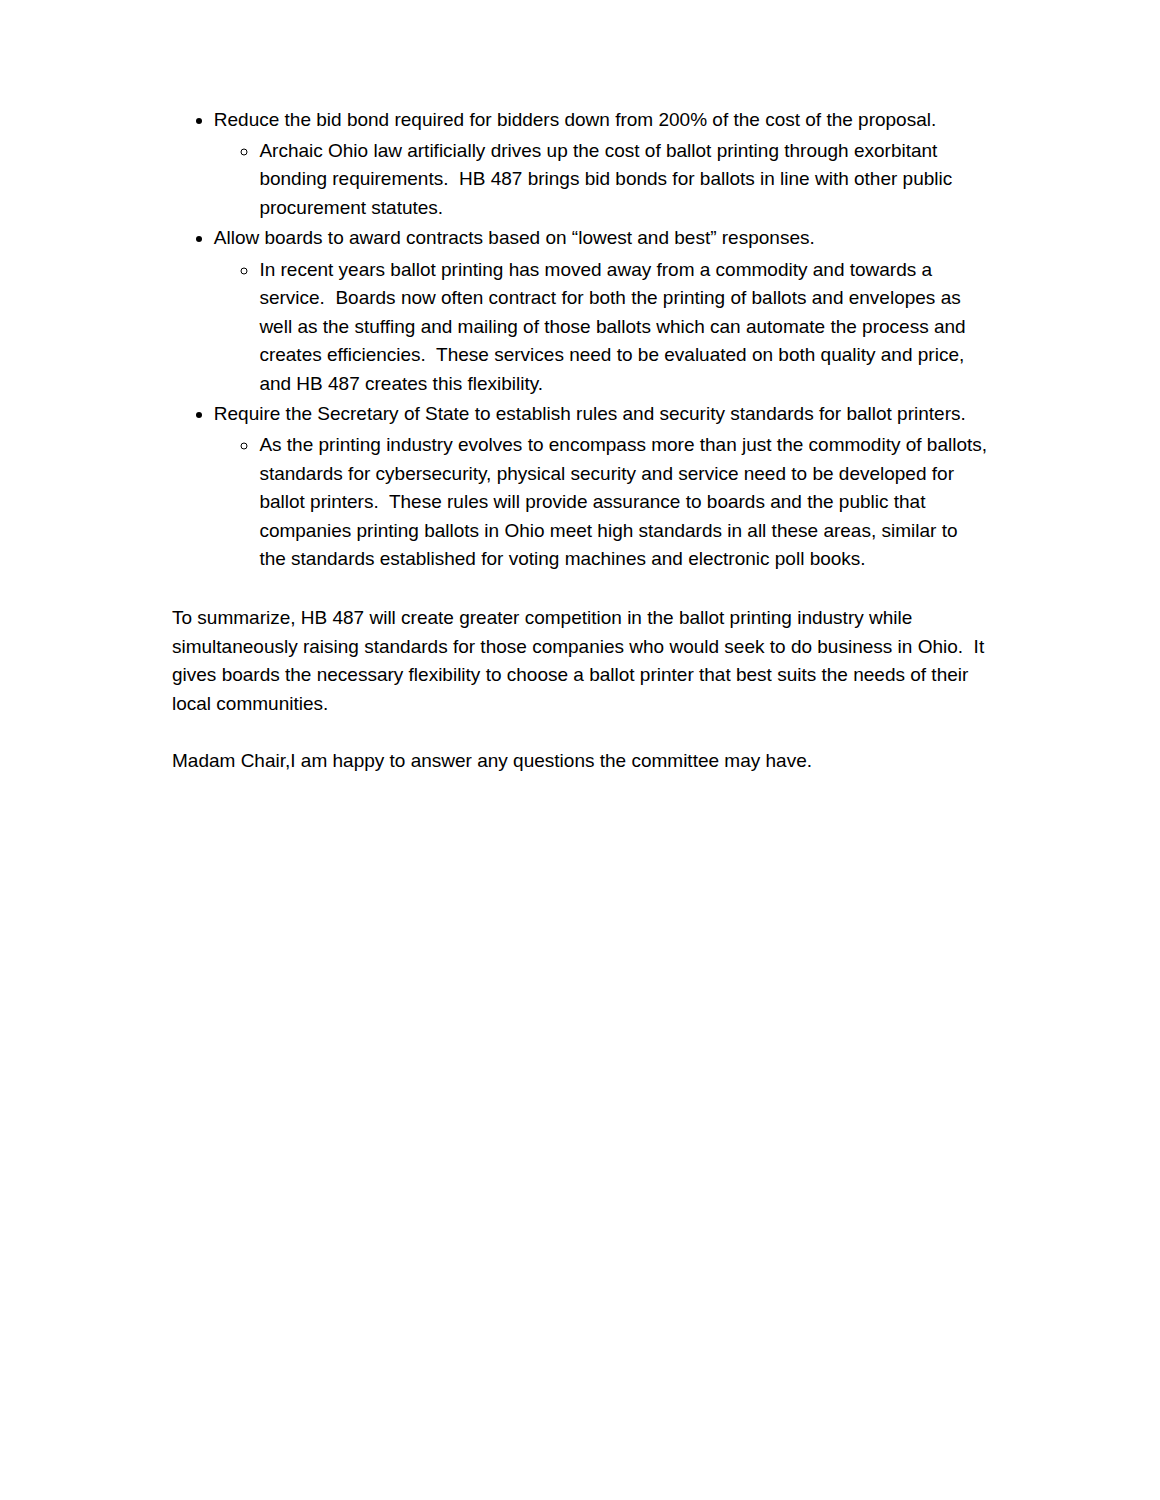Reduce the bid bond required for bidders down from 200% of the cost of the proposal.
Archaic Ohio law artificially drives up the cost of ballot printing through exorbitant bonding requirements. HB 487 brings bid bonds for ballots in line with other public procurement statutes.
Allow boards to award contracts based on “lowest and best” responses.
In recent years ballot printing has moved away from a commodity and towards a service. Boards now often contract for both the printing of ballots and envelopes as well as the stuffing and mailing of those ballots which can automate the process and creates efficiencies. These services need to be evaluated on both quality and price, and HB 487 creates this flexibility.
Require the Secretary of State to establish rules and security standards for ballot printers.
As the printing industry evolves to encompass more than just the commodity of ballots, standards for cybersecurity, physical security and service need to be developed for ballot printers. These rules will provide assurance to boards and the public that companies printing ballots in Ohio meet high standards in all these areas, similar to the standards established for voting machines and electronic poll books.
To summarize, HB 487 will create greater competition in the ballot printing industry while simultaneously raising standards for those companies who would seek to do business in Ohio. It gives boards the necessary flexibility to choose a ballot printer that best suits the needs of their local communities.
Madam Chair,I am happy to answer any questions the committee may have.